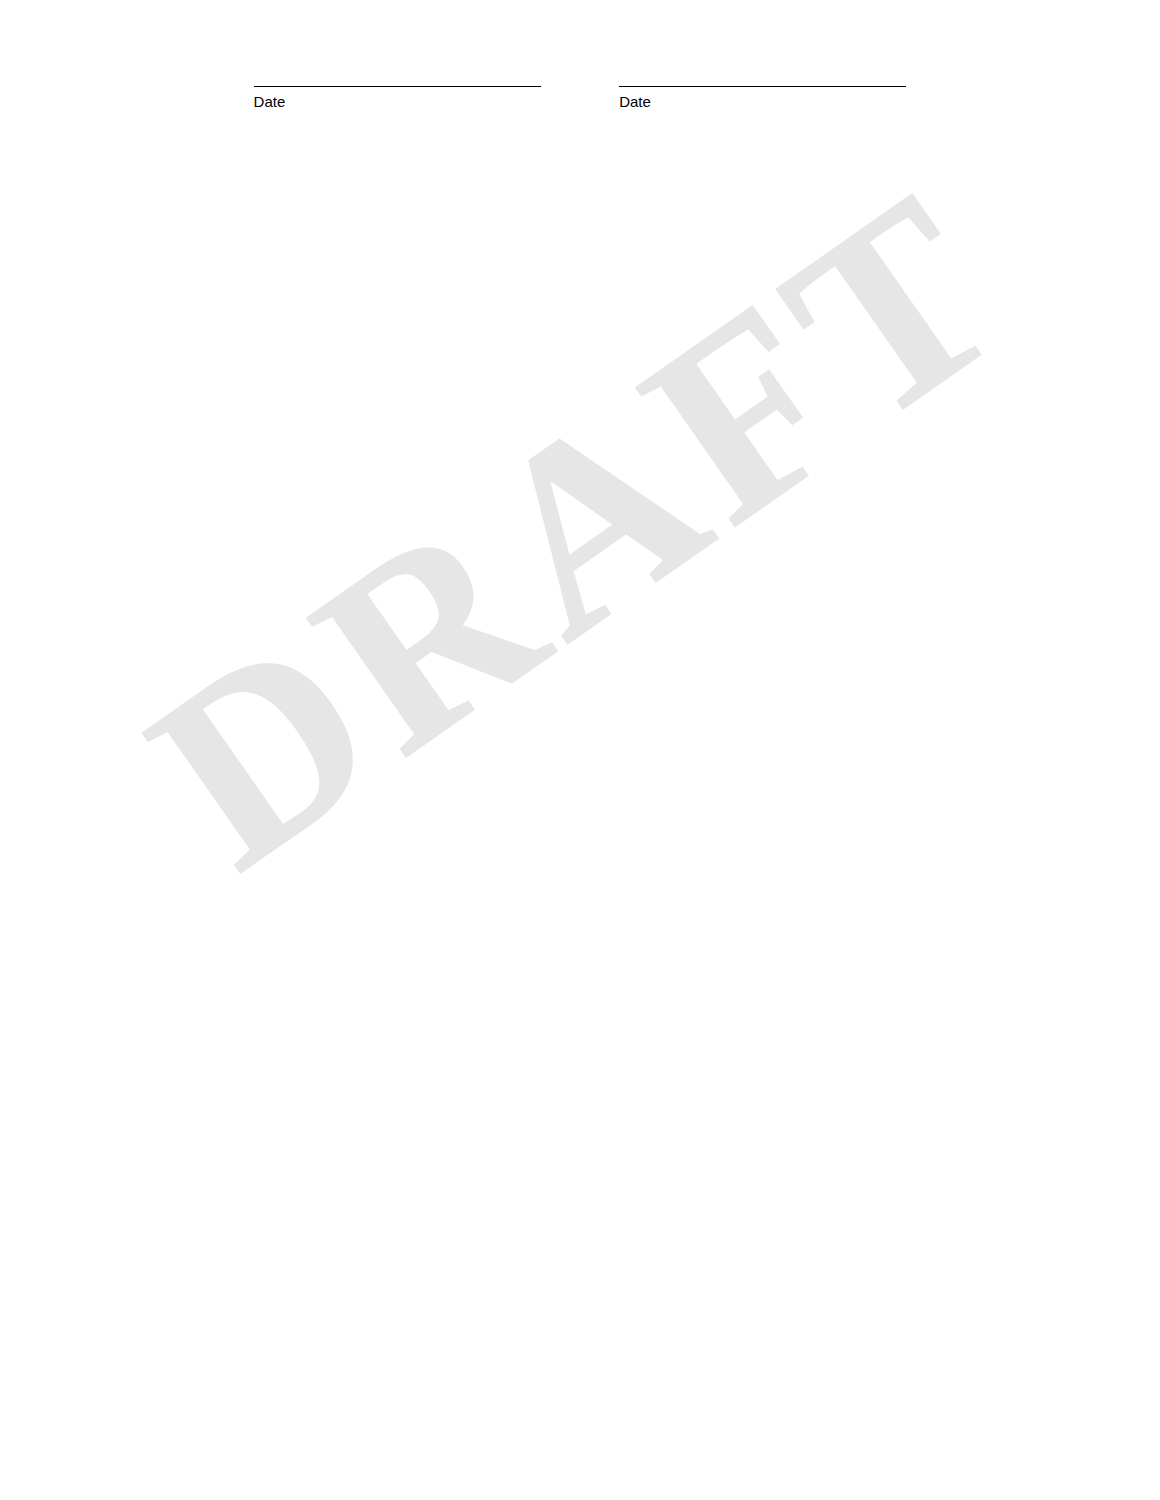DRAFT
| Date | | Date |